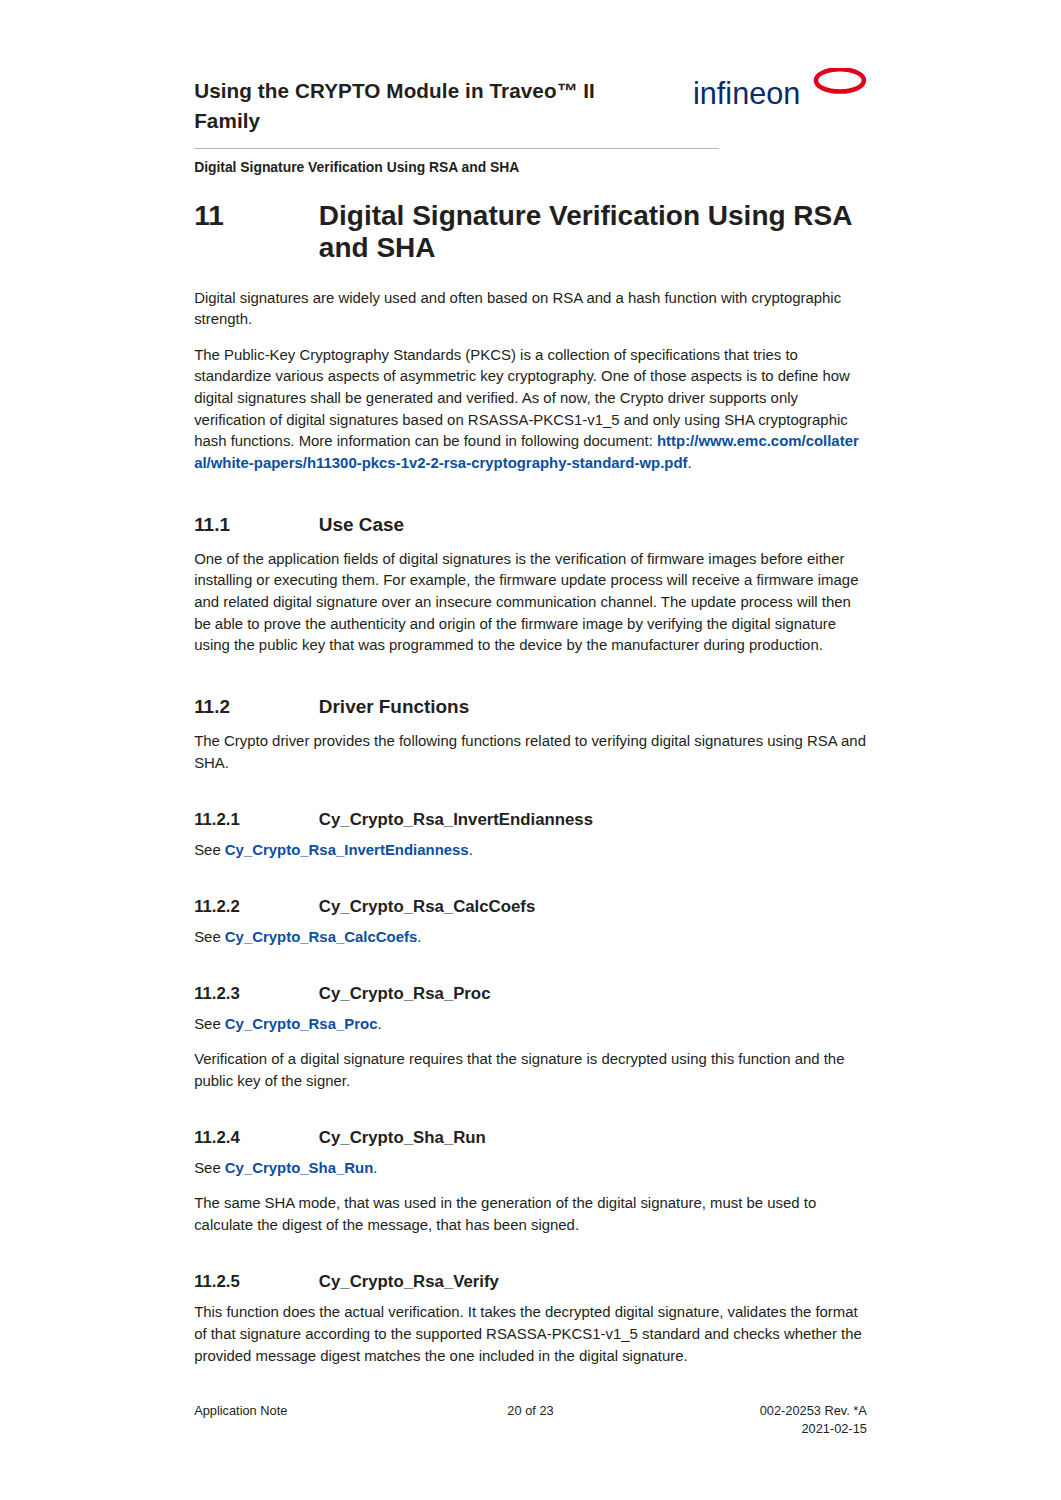Using the CRYPTO Module in Traveo™ II Family
infineon
Digital Signature Verification Using RSA and SHA
11 Digital Signature Verification Using RSA and SHA
Digital signatures are widely used and often based on RSA and a hash function with cryptographic strength.
The Public-Key Cryptography Standards (PKCS) is a collection of specifications that tries to standardize various aspects of asymmetric key cryptography. One of those aspects is to define how digital signatures shall be generated and verified. As of now, the Crypto driver supports only verification of digital signatures based on RSASSA-PKCS1-v1_5 and only using SHA cryptographic hash functions. More information can be found in following document: http://www.emc.com/collateral/white-papers/h11300-pkcs-1v2-2-rsa-cryptography-standard-wp.pdf.
11.1 Use Case
One of the application fields of digital signatures is the verification of firmware images before either installing or executing them. For example, the firmware update process will receive a firmware image and related digital signature over an insecure communication channel. The update process will then be able to prove the authenticity and origin of the firmware image by verifying the digital signature using the public key that was programmed to the device by the manufacturer during production.
11.2 Driver Functions
The Crypto driver provides the following functions related to verifying digital signatures using RSA and SHA.
11.2.1 Cy_Crypto_Rsa_InvertEndianness
See Cy_Crypto_Rsa_InvertEndianness.
11.2.2 Cy_Crypto_Rsa_CalcCoefs
See Cy_Crypto_Rsa_CalcCoefs.
11.2.3 Cy_Crypto_Rsa_Proc
See Cy_Crypto_Rsa_Proc.
Verification of a digital signature requires that the signature is decrypted using this function and the public key of the signer.
11.2.4 Cy_Crypto_Sha_Run
See Cy_Crypto_Sha_Run.
The same SHA mode, that was used in the generation of the digital signature, must be used to calculate the digest of the message, that has been signed.
11.2.5 Cy_Crypto_Rsa_Verify
This function does the actual verification. It takes the decrypted digital signature, validates the format of that signature according to the supported RSASSA-PKCS1-v1_5 standard and checks whether the provided message digest matches the one included in the digital signature.
Application Note
20 of 23
002-20253 Rev. *A
2021-02-15